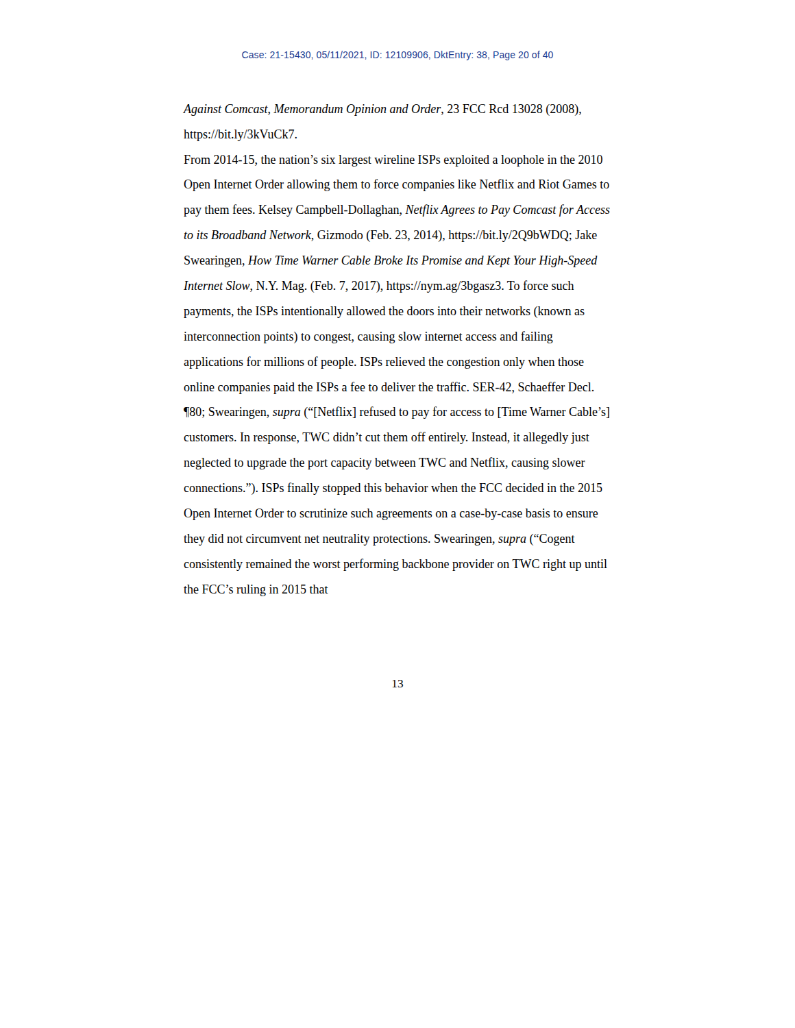Case: 21-15430, 05/11/2021, ID: 12109906, DktEntry: 38, Page 20 of 40
Against Comcast, Memorandum Opinion and Order, 23 FCC Rcd 13028 (2008), https://bit.ly/3kVuCk7.
From 2014-15, the nation’s six largest wireline ISPs exploited a loophole in the 2010 Open Internet Order allowing them to force companies like Netflix and Riot Games to pay them fees. Kelsey Campbell-Dollaghan, Netflix Agrees to Pay Comcast for Access to its Broadband Network, Gizmodo (Feb. 23, 2014), https://bit.ly/2Q9bWDQ; Jake Swearingen, How Time Warner Cable Broke Its Promise and Kept Your High-Speed Internet Slow, N.Y. Mag. (Feb. 7, 2017), https://nym.ag/3bgasz3. To force such payments, the ISPs intentionally allowed the doors into their networks (known as interconnection points) to congest, causing slow internet access and failing applications for millions of people. ISPs relieved the congestion only when those online companies paid the ISPs a fee to deliver the traffic. SER-42, Schaeffer Decl. ¶80; Swearingen, supra (“[Netflix] refused to pay for access to [Time Warner Cable’s] customers. In response, TWC didn’t cut them off entirely. Instead, it allegedly just neglected to upgrade the port capacity between TWC and Netflix, causing slower connections.”). ISPs finally stopped this behavior when the FCC decided in the 2015 Open Internet Order to scrutinize such agreements on a case-by-case basis to ensure they did not circumvent net neutrality protections. Swearingen, supra (“Cogent consistently remained the worst performing backbone provider on TWC right up until the FCC’s ruling in 2015 that
13